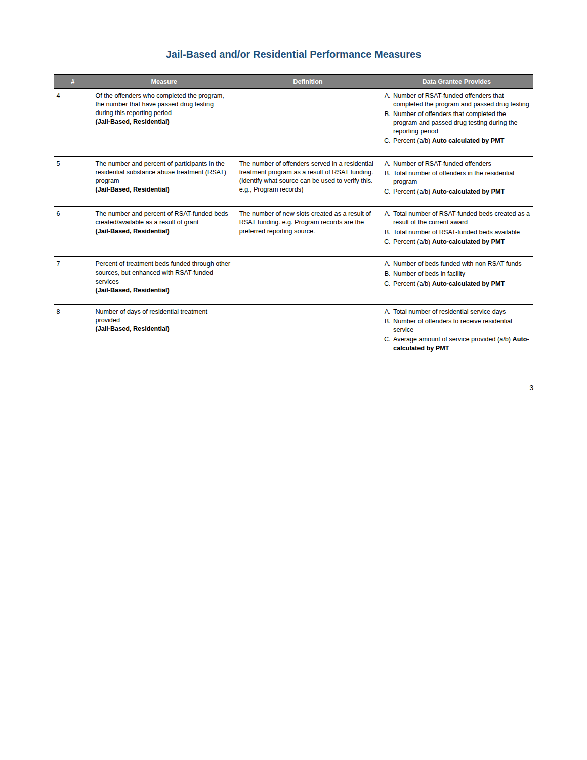Jail-Based and/or Residential Performance Measures
| # | Measure | Definition | Data Grantee Provides |
| --- | --- | --- | --- |
| 4 | Of the offenders who completed the program, the number that have passed drug testing during this reporting period (Jail-Based, Residential) | | Number of RSAT-funded offenders that completed the program and passed drug testing Number of offenders that completed the program and passed drug testing during the reporting period Percent (a/b) Auto calculated by PMT |
| 5 | The number and percent of participants in the residential substance abuse treatment (RSAT) program (Jail-Based, Residential) | The number of offenders served in a residential treatment program as a result of RSAT funding. (Identify what source can be used to verify this. e.g., Program records) | Number of RSAT-funded offenders Total number of offenders in the residential program Percent (a/b) Auto-calculated by PMT |
| 6 | The number and percent of RSAT-funded beds created/available as a result of grant (Jail-Based, Residential) | The number of new slots created as a result of RSAT funding. e.g. Program records are the preferred reporting source. | Total number of RSAT-funded beds created as a result of the current award Total number of RSAT-funded beds available Percent (a/b) Auto-calculated by PMT |
| 7 | Percent of treatment beds funded through other sources, but enhanced with RSAT-funded services (Jail-Based, Residential) | | Number of beds funded with non RSAT funds Number of beds in facility Percent (a/b) Auto-calculated by PMT |
| 8 | Number of days of residential treatment provided (Jail-Based, Residential) | | Total number of residential service days Number of offenders to receive residential service Average amount of service provided (a/b) Auto-calculated by PMT |
3